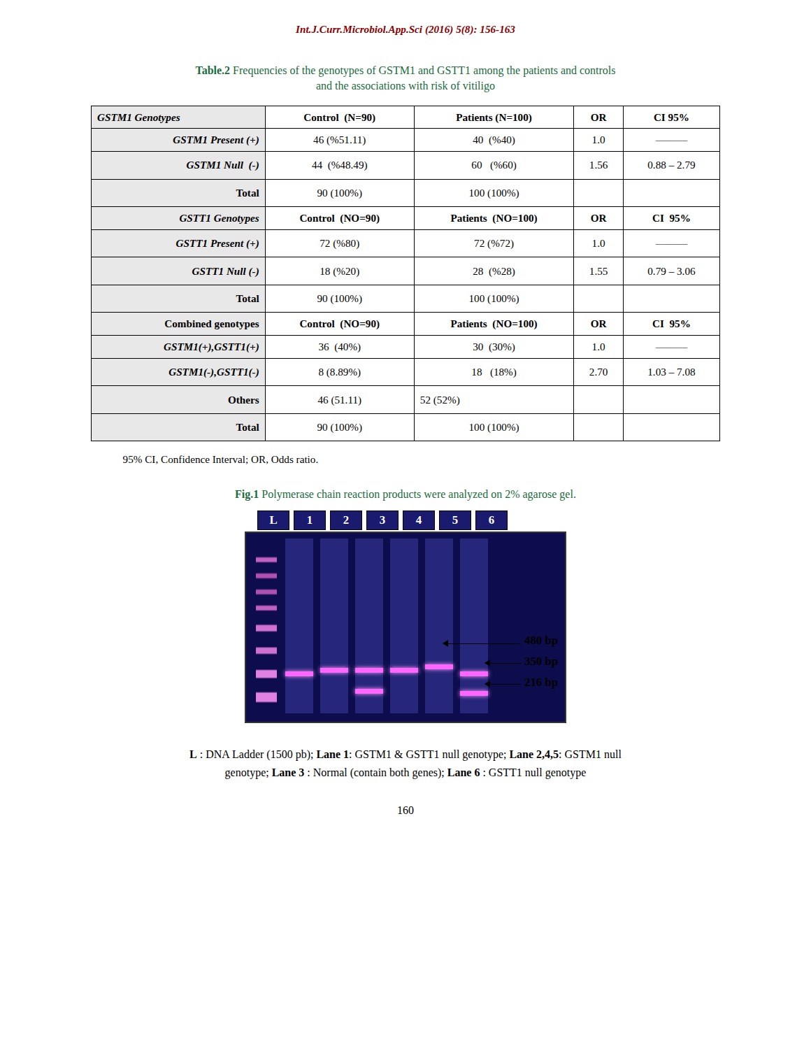Int.J.Curr.Microbiol.App.Sci (2016) 5(8): 156-163
Table.2 Frequencies of the genotypes of GSTM1 and GSTT1 among the patients and controls
and the associations with risk of vitiligo
| GSTM1 Genotypes | Control (N=90) | Patients (N=100) | OR | CI 95% |
| GSTM1 Present (+) | 46 (%51.11) | 40 (%40) | 1.0 | ——— |
| GSTM1 Null (-) | 44 (%48.49) | 60 (%60) | 1.56 | 0.88 – 2.79 |
| Total | 90 (100%) | 100 (100%) | | |
| GSTT1 Genotypes | Control (NO=90) | Patients (NO=100) | OR | CI 95% |
| GSTT1 Present (+) | 72 (%80) | 72 (%72) | 1.0 | ——— |
| GSTT1 Null (-) | 18 (%20) | 28 (%28) | 1.55 | 0.79 – 3.06 |
| Total | 90 (100%) | 100 (100%) | | |
| Combined genotypes | Control (NO=90) | Patients (NO=100) | OR | CI 95% |
| GSTM1(+),GSTT1(+) | 36 (40%) | 30 (30%) | 1.0 | ——— |
| GSTM1(-),GSTT1(-) | 8 (8.89%) | 18 (18%) | 2.70 | 1.03 – 7.08 |
| Others | 46 (51.11) | 52 (52%) | | |
| Total | 90 (100%) | 100 (100%) | | |
95% CI, Confidence Interval; OR, Odds ratio.
Fig.1 Polymerase chain reaction products were analyzed on 2% agarose gel.
L 123456
480 bp
350 bp
216 bp
L : DNA Ladder (1500 pb); Lane 1: GSTM1 & GSTT1 null genotype; Lane 2,4,5: GSTM1 null
genotype; Lane 3 : Normal (contain both genes); Lane 6 : GSTT1 null genotype
160